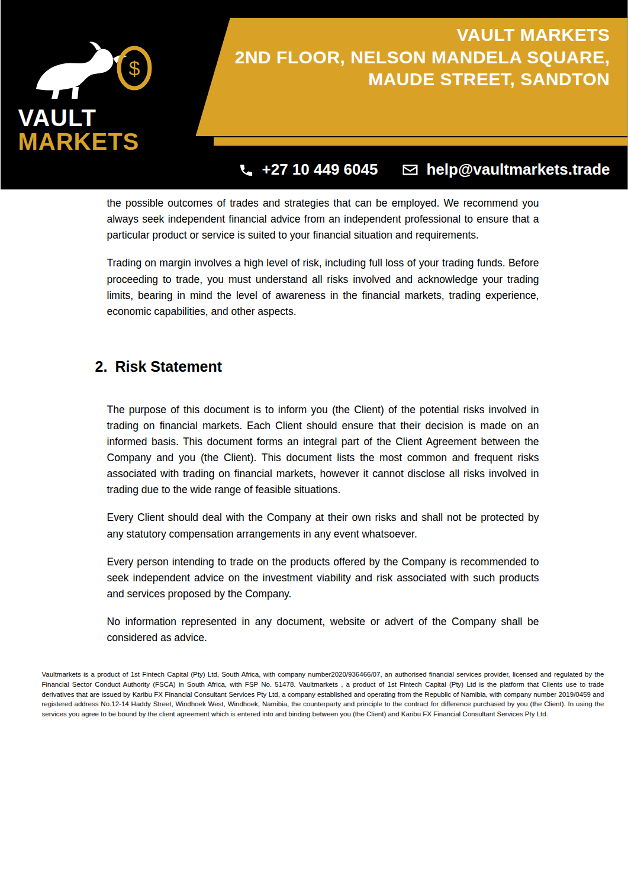VAULT MARKETS
2ND FLOOR, NELSON MANDELA SQUARE,
MAUDE STREET, SANDTON
+27 10 449 6045
help@vaultmarkets.trade
$
VAULT MARKETS
the possible outcomes of trades and strategies that can be employed. We recommend you always seek independent financial advice from an independent professional to ensure that a particular product or service is suited to your financial situation and requirements.
Trading on margin involves a high level of risk, including full loss of your trading funds. Before proceeding to trade, you must understand all risks involved and acknowledge your trading limits, bearing in mind the level of awareness in the financial markets, trading experience, economic capabilities, and other aspects.
2. Risk Statement
The purpose of this document is to inform you (the Client) of the potential risks involved in trading on financial markets. Each Client should ensure that their decision is made on an informed basis. This document forms an integral part of the Client Agreement between the Company and you (the Client). This document lists the most common and frequent risks associated with trading on financial markets, however it cannot disclose all risks involved in trading due to the wide range of feasible situations.
Every Client should deal with the Company at their own risks and shall not be protected by any statutory compensation arrangements in any event whatsoever.
Every person intending to trade on the products offered by the Company is recommended to seek independent advice on the investment viability and risk associated with such products and services proposed by the Company.
No information represented in any document, website or advert of the Company shall be considered as advice.
Vaultmarkets is a product of 1st Fintech Capital (Pty) Ltd, South Africa, with company number2020/936466/07, an authorised financial services provider, licensed and regulated by the Financial Sector Conduct Authority (FSCA) in South Africa, with FSP No. 51478. Vaultmarkets , a product of 1st Fintech Capital (Pty) Ltd is the platform that Clients use to trade derivatives that are issued by Karibu FX Financial Consultant Services Pty Ltd, a company established and operating from the Republic of Namibia, with company number 2019/0459 and registered address No.12-14 Haddy Street, Windhoek West, Windhoek, Namibia, the counterparty and principle to the contract for difference purchased by you (the Client). In using the services you agree to be bound by the client agreement which is entered into and binding between you (the Client) and Karibu FX Financial Consultant Services Pty Ltd.